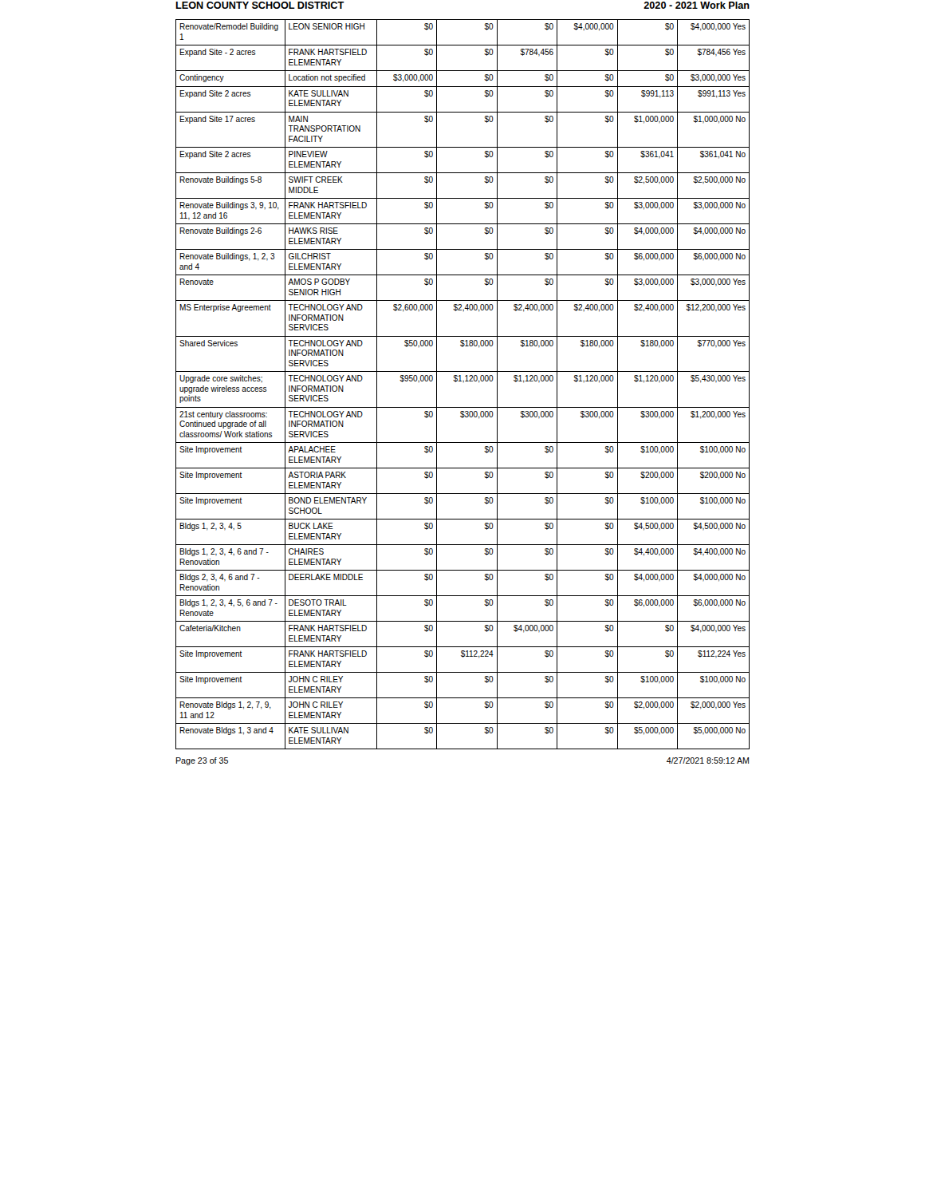LEON COUNTY SCHOOL DISTRICT
2020 - 2021 Work Plan
| Renovate/Remodel Building 1 | LEON SENIOR HIGH | $0 | $0 | $0 | $4,000,000 | $0 | $4,000,000 Yes |
| Expand Site - 2 acres | FRANK HARTSFIELD ELEMENTARY | $0 | $0 | $784,456 | $0 | $0 | $784,456 Yes |
| Contingency | Location not specified | $3,000,000 | $0 | $0 | $0 | $0 | $3,000,000 Yes |
| Expand Site 2 acres | KATE SULLIVAN ELEMENTARY | $0 | $0 | $0 | $0 | $991,113 | $991,113 Yes |
| Expand Site 17 acres | MAIN TRANSPORTATION FACILITY | $0 | $0 | $0 | $0 | $1,000,000 | $1,000,000 No |
| Expand Site 2 acres | PINEVIEW ELEMENTARY | $0 | $0 | $0 | $0 | $361,041 | $361,041 No |
| Renovate Buildings 5-8 | SWIFT CREEK MIDDLE | $0 | $0 | $0 | $0 | $2,500,000 | $2,500,000 No |
| Renovate Buildings 3, 9, 10, 11, 12 and 16 | FRANK HARTSFIELD ELEMENTARY | $0 | $0 | $0 | $0 | $3,000,000 | $3,000,000 No |
| Renovate Buildings 2-6 | HAWKS RISE ELEMENTARY | $0 | $0 | $0 | $0 | $4,000,000 | $4,000,000 No |
| Renovate Buildings, 1, 2, 3 and 4 | GILCHRIST ELEMENTARY | $0 | $0 | $0 | $0 | $6,000,000 | $6,000,000 No |
| Renovate | AMOS P GODBY SENIOR HIGH | $0 | $0 | $0 | $0 | $3,000,000 | $3,000,000 Yes |
| MS Enterprise Agreement | TECHNOLOGY AND INFORMATION SERVICES | $2,600,000 | $2,400,000 | $2,400,000 | $2,400,000 | $2,400,000 | $12,200,000 Yes |
| Shared Services | TECHNOLOGY AND INFORMATION SERVICES | $50,000 | $180,000 | $180,000 | $180,000 | $180,000 | $770,000 Yes |
| Upgrade core switches; upgrade wireless access points | TECHNOLOGY AND INFORMATION SERVICES | $950,000 | $1,120,000 | $1,120,000 | $1,120,000 | $1,120,000 | $5,430,000 Yes |
| 21st century classrooms: Continued upgrade of all classrooms/ Work stations | TECHNOLOGY AND INFORMATION SERVICES | $0 | $300,000 | $300,000 | $300,000 | $300,000 | $1,200,000 Yes |
| Site Improvement | APALACHEE ELEMENTARY | $0 | $0 | $0 | $0 | $100,000 | $100,000 No |
| Site Improvement | ASTORIA PARK ELEMENTARY | $0 | $0 | $0 | $0 | $200,000 | $200,000 No |
| Site Improvement | BOND ELEMENTARY SCHOOL | $0 | $0 | $0 | $0 | $100,000 | $100,000 No |
| Bldgs 1, 2, 3, 4, 5 | BUCK LAKE ELEMENTARY | $0 | $0 | $0 | $0 | $4,500,000 | $4,500,000 No |
| Bldgs 1, 2, 3, 4, 6 and 7 - Renovation | CHAIRES ELEMENTARY | $0 | $0 | $0 | $0 | $4,400,000 | $4,400,000 No |
| Bldgs 2, 3, 4, 6 and 7 - Renovation | DEERLAKE MIDDLE | $0 | $0 | $0 | $0 | $4,000,000 | $4,000,000 No |
| Bldgs 1, 2, 3, 4, 5, 6 and 7 - Renovate | DESOTO TRAIL ELEMENTARY | $0 | $0 | $0 | $0 | $6,000,000 | $6,000,000 No |
| Cafeteria/Kitchen | FRANK HARTSFIELD ELEMENTARY | $0 | $0 | $4,000,000 | $0 | $0 | $4,000,000 Yes |
| Site Improvement | FRANK HARTSFIELD ELEMENTARY | $0 | $112,224 | $0 | $0 | $0 | $112,224 Yes |
| Site Improvement | JOHN C RILEY ELEMENTARY | $0 | $0 | $0 | $0 | $100,000 | $100,000 No |
| Renovate Bldgs 1, 2, 7, 9, 11 and 12 | JOHN C RILEY ELEMENTARY | $0 | $0 | $0 | $0 | $2,000,000 | $2,000,000 Yes |
| Renovate Bldgs 1, 3 and 4 | KATE SULLIVAN ELEMENTARY | $0 | $0 | $0 | $0 | $5,000,000 | $5,000,000 No |
Page 23 of 35
4/27/2021 8:59:12 AM